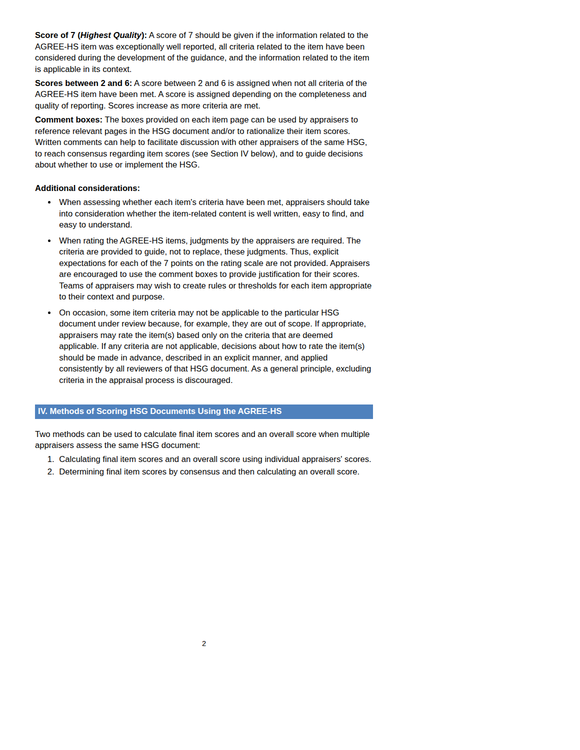Score of 7 (Highest Quality): A score of 7 should be given if the information related to the AGREE-HS item was exceptionally well reported, all criteria related to the item have been considered during the development of the guidance, and the information related to the item is applicable in its context.
Scores between 2 and 6: A score between 2 and 6 is assigned when not all criteria of the AGREE-HS item have been met. A score is assigned depending on the completeness and quality of reporting. Scores increase as more criteria are met.
Comment boxes: The boxes provided on each item page can be used by appraisers to reference relevant pages in the HSG document and/or to rationalize their item scores. Written comments can help to facilitate discussion with other appraisers of the same HSG, to reach consensus regarding item scores (see Section IV below), and to guide decisions about whether to use or implement the HSG.
Additional considerations:
When assessing whether each item's criteria have been met, appraisers should take into consideration whether the item-related content is well written, easy to find, and easy to understand.
When rating the AGREE-HS items, judgments by the appraisers are required. The criteria are provided to guide, not to replace, these judgments. Thus, explicit expectations for each of the 7 points on the rating scale are not provided. Appraisers are encouraged to use the comment boxes to provide justification for their scores. Teams of appraisers may wish to create rules or thresholds for each item appropriate to their context and purpose.
On occasion, some item criteria may not be applicable to the particular HSG document under review because, for example, they are out of scope. If appropriate, appraisers may rate the item(s) based only on the criteria that are deemed applicable. If any criteria are not applicable, decisions about how to rate the item(s) should be made in advance, described in an explicit manner, and applied consistently by all reviewers of that HSG document. As a general principle, excluding criteria in the appraisal process is discouraged.
IV. Methods of Scoring HSG Documents Using the AGREE-HS
Two methods can be used to calculate final item scores and an overall score when multiple appraisers assess the same HSG document:
Calculating final item scores and an overall score using individual appraisers' scores.
Determining final item scores by consensus and then calculating an overall score.
2